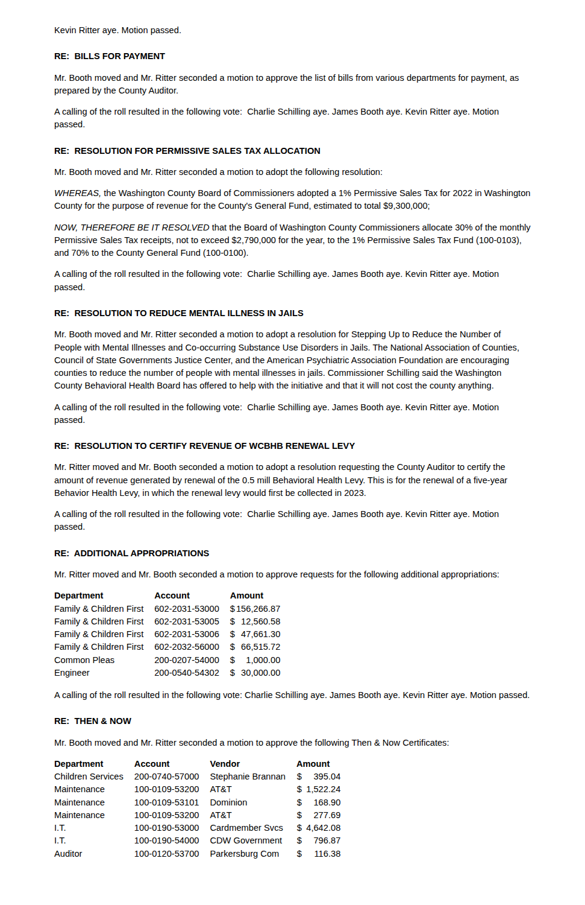Kevin Ritter aye. Motion passed.
RE: BILLS FOR PAYMENT
Mr. Booth moved and Mr. Ritter seconded a motion to approve the list of bills from various departments for payment, as prepared by the County Auditor.
A calling of the roll resulted in the following vote: Charlie Schilling aye. James Booth aye. Kevin Ritter aye. Motion passed.
RE: RESOLUTION FOR PERMISSIVE SALES TAX ALLOCATION
Mr. Booth moved and Mr. Ritter seconded a motion to adopt the following resolution:
WHEREAS, the Washington County Board of Commissioners adopted a 1% Permissive Sales Tax for 2022 in Washington County for the purpose of revenue for the County's General Fund, estimated to total $9,300,000;
NOW, THEREFORE BE IT RESOLVED that the Board of Washington County Commissioners allocate 30% of the monthly Permissive Sales Tax receipts, not to exceed $2,790,000 for the year, to the 1% Permissive Sales Tax Fund (100-0103), and 70% to the County General Fund (100-0100).
A calling of the roll resulted in the following vote: Charlie Schilling aye. James Booth aye. Kevin Ritter aye. Motion passed.
RE: RESOLUTION TO REDUCE MENTAL ILLNESS IN JAILS
Mr. Booth moved and Mr. Ritter seconded a motion to adopt a resolution for Stepping Up to Reduce the Number of People with Mental Illnesses and Co-occurring Substance Use Disorders in Jails. The National Association of Counties, Council of State Governments Justice Center, and the American Psychiatric Association Foundation are encouraging counties to reduce the number of people with mental illnesses in jails. Commissioner Schilling said the Washington County Behavioral Health Board has offered to help with the initiative and that it will not cost the county anything.
A calling of the roll resulted in the following vote: Charlie Schilling aye. James Booth aye. Kevin Ritter aye. Motion passed.
RE: RESOLUTION TO CERTIFY REVENUE OF WCBHB RENEWAL LEVY
Mr. Ritter moved and Mr. Booth seconded a motion to adopt a resolution requesting the County Auditor to certify the amount of revenue generated by renewal of the 0.5 mill Behavioral Health Levy. This is for the renewal of a five-year Behavior Health Levy, in which the renewal levy would first be collected in 2023.
A calling of the roll resulted in the following vote: Charlie Schilling aye. James Booth aye. Kevin Ritter aye. Motion passed.
RE: ADDITIONAL APPROPRIATIONS
Mr. Ritter moved and Mr. Booth seconded a motion to approve requests for the following additional appropriations:
| Department | Account | Amount |
| --- | --- | --- |
| Family & Children First | 602-2031-53000 | $ | 156,266.87 |
| Family & Children First | 602-2031-53005 | $ | 12,560.58 |
| Family & Children First | 602-2031-53006 | $ | 47,661.30 |
| Family & Children First | 602-2032-56000 | $ | 66,515.72 |
| Common Pleas | 200-0207-54000 | $ | 1,000.00 |
| Engineer | 200-0540-54302 | $ | 30,000.00 |
A calling of the roll resulted in the following vote: Charlie Schilling aye. James Booth aye. Kevin Ritter aye. Motion passed.
RE: THEN & NOW
Mr. Booth moved and Mr. Ritter seconded a motion to approve the following Then & Now Certificates:
| Department | Account | Vendor | Amount |
| --- | --- | --- | --- |
| Children Services | 200-0740-57000 | Stephanie Brannan | $ | 395.04 |
| Maintenance | 100-0109-53200 | AT&T | $ | 1,522.24 |
| Maintenance | 100-0109-53101 | Dominion | $ | 168.90 |
| Maintenance | 100-0109-53200 | AT&T | $ | 277.69 |
| I.T. | 100-0190-53000 | Cardmember Svcs | $ | 4,642.08 |
| I.T. | 100-0190-54000 | CDW Government | $ | 796.87 |
| Auditor | 100-0120-53700 | Parkersburg Com | $ | 116.38 |